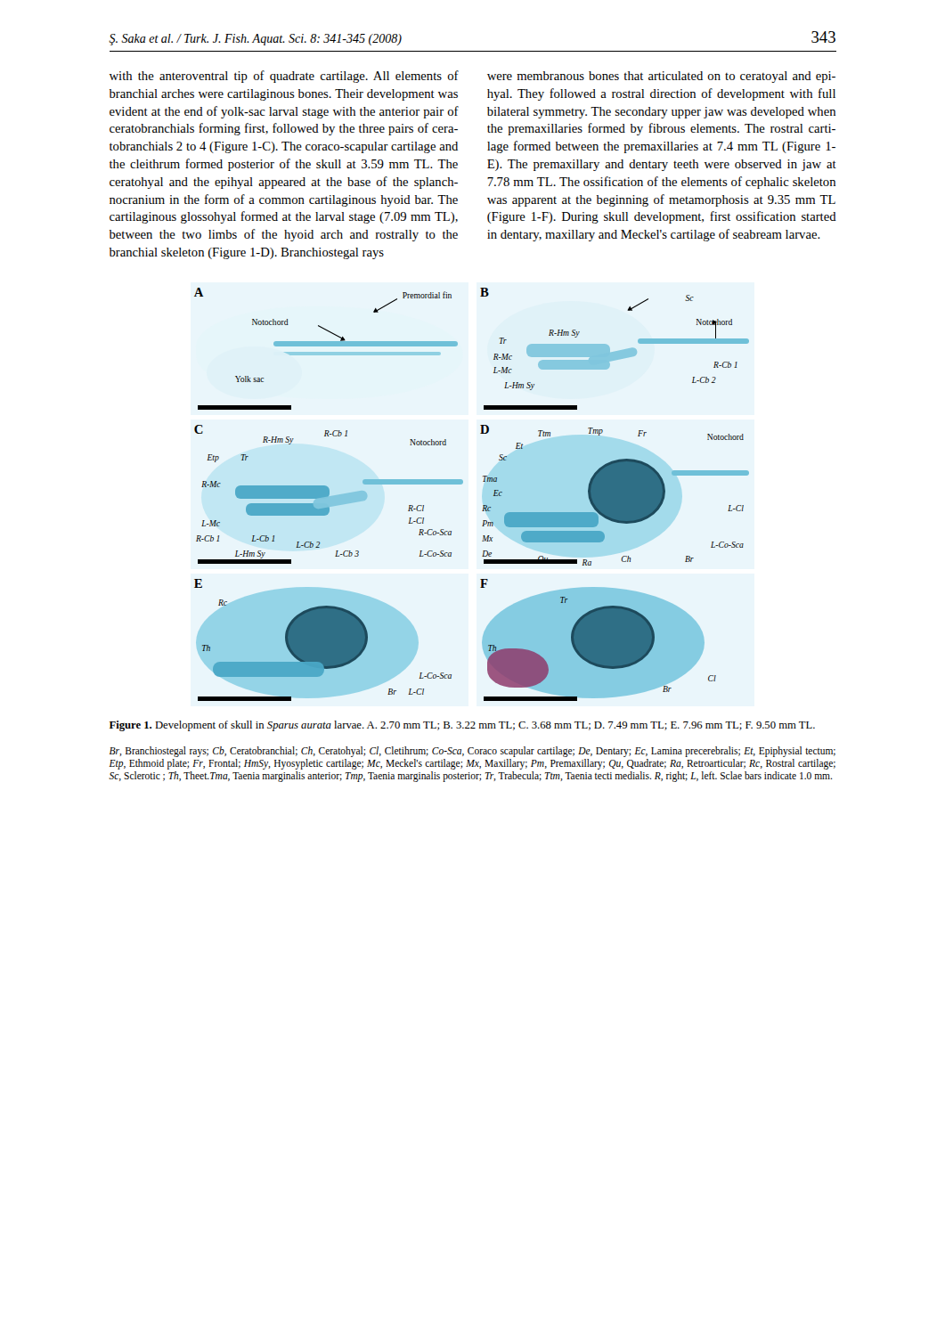Ş. Saka et al. / Turk. J. Fish. Aquat. Sci. 8: 341-345 (2008)
343
with the anteroventral tip of quadrate cartilage. All elements of branchial arches were cartilaginous bones. Their development was evident at the end of yolk-sac larval stage with the anterior pair of ceratobranchials forming first, followed by the three pairs of ceratobranchials 2 to 4 (Figure 1-C). The coraco-scapular cartilage and the cleithrum formed posterior of the skull at 3.59 mm TL. The ceratohyal and the epihyal appeared at the base of the splanchnocranium in the form of a common cartilaginous hyoid bar. The cartilaginous glossohyal formed at the larval stage (7.09 mm TL), between the two limbs of the hyoid arch and rostrally to the branchial skeleton (Figure 1-D). Branchiostegal rays
were membranous bones that articulated on to ceratoyal and epihyal. They followed a rostral direction of development with full bilateral symmetry. The secondary upper jaw was developed when the premaxillaries formed by fibrous elements. The rostral cartilage formed between the premaxillaries at 7.4 mm TL (Figure 1-E). The premaxillary and dentary teeth were observed in jaw at 7.78 mm TL. The ossification of the elements of cephalic skeleton was apparent at the beginning of metamorphosis at 9.35 mm TL (Figure 1-F). During skull development, first ossification started in dentary, maxillary and Meckel's cartilage of seabream larvae.
A
Premordial fin Notochord Yolk sac
B
Sc Notochord Tr R-Hm Sy R-Mc L-Mc L-Hm Sy R-Cb 1 L-Cb 2
C
R-Hm Sy R-Cb 1 Notochord Etp Tr R-Mc L-Mc R-Cb 1 L-Cb 1 L-Hm Sy L-Cb 2 L-Cb 3 R-Cl L-Cl R-Co-Sca L-Co-Sca
D
Ttm Tmp Fr Notochord Et Sc Tma Ec Rc Pm Mx De Qu Ra Ch Br L-Cl L-Co-Sca
E
Rc Th Br L-Cl L-Co-Sca
F
Tr Th Br Cl
Figure 1. Development of skull in Sparus aurata larvae. A. 2.70 mm TL; B. 3.22 mm TL; C. 3.68 mm TL; D. 7.49 mm TL; E. 7.96 mm TL; F. 9.50 mm TL.
Br, Branchiostegal rays; Cb, Ceratobranchial; Ch, Ceratohyal; Cl, Cletihrum; Co-Sca, Coraco scapular cartilage; De, Dentary; Ec, Lamina precerebralis; Et, Epiphysial tectum; Etp, Ethmoid plate; Fr, Frontal; HmSy, Hyosypletic cartilage; Mc, Meckel's cartilage; Mx, Maxillary; Pm, Premaxillary; Qu, Quadrate; Ra, Retroarticular; Rc, Rostral cartilage; Sc, Sclerotic ; Th, Theet.Tma, Taenia marginalis anterior; Tmp, Taenia marginalis posterior; Tr, Trabecula; Ttm, Taenia tecti medialis. R, right; L, left. Sclae bars indicate 1.0 mm.